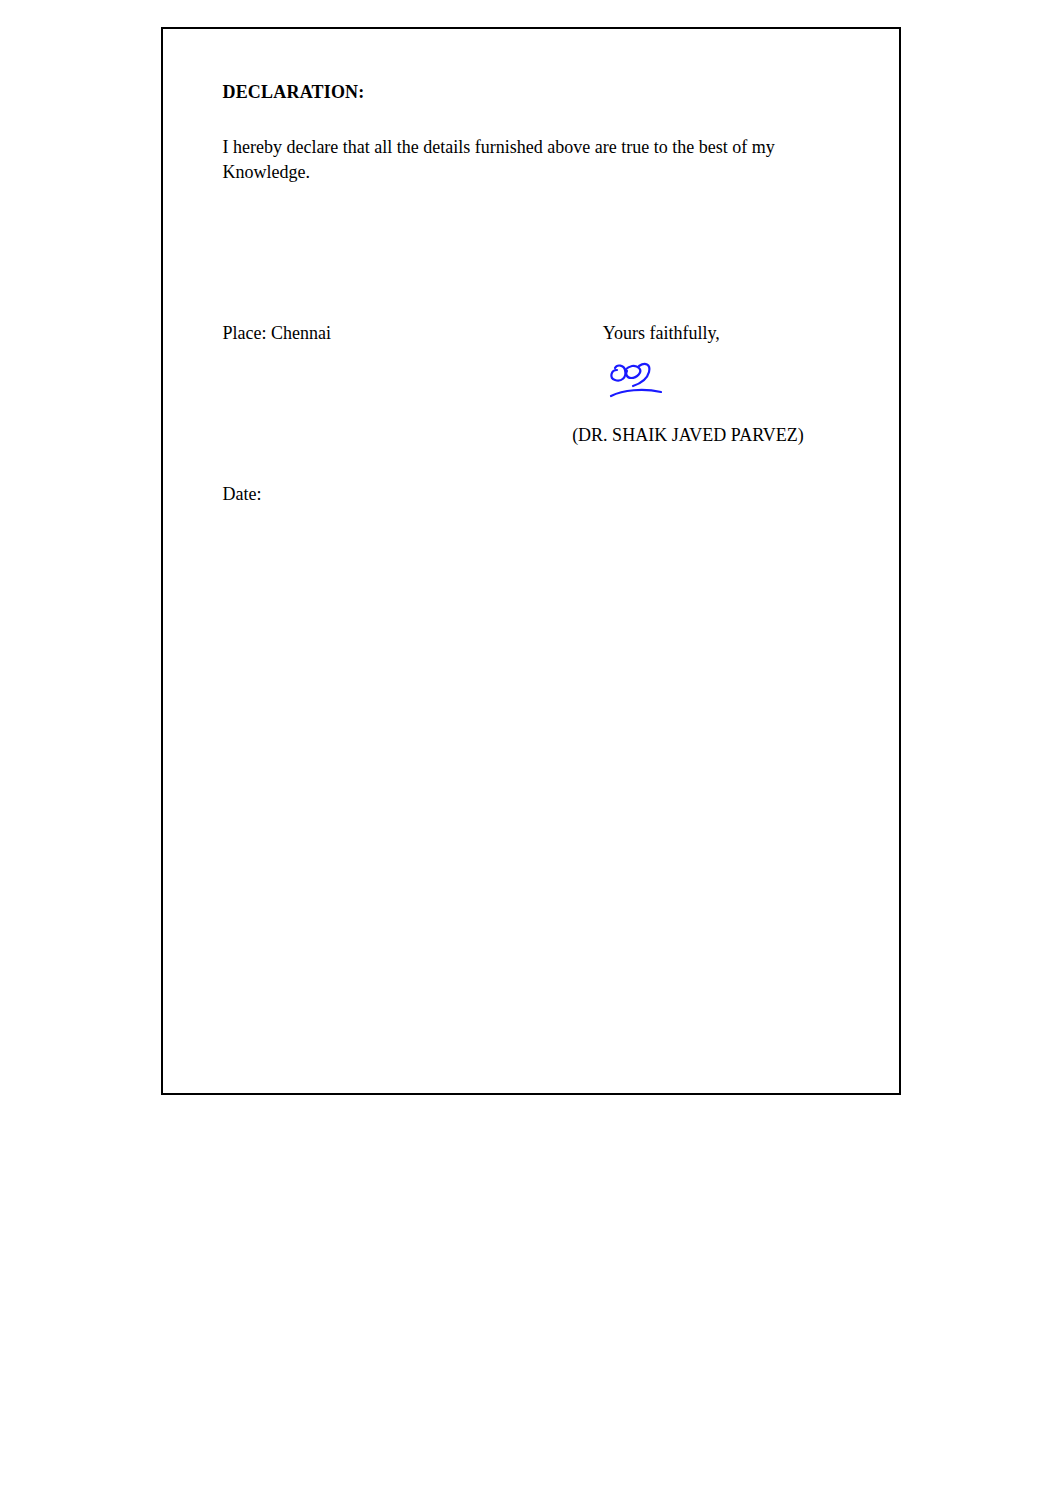DECLARATION:
I hereby declare that all the details furnished above are true to the best of my Knowledge.
| Place: Chennai | Yours faithfully, |
| Date: | (DR. SHAIK JAVED PARVEZ) |